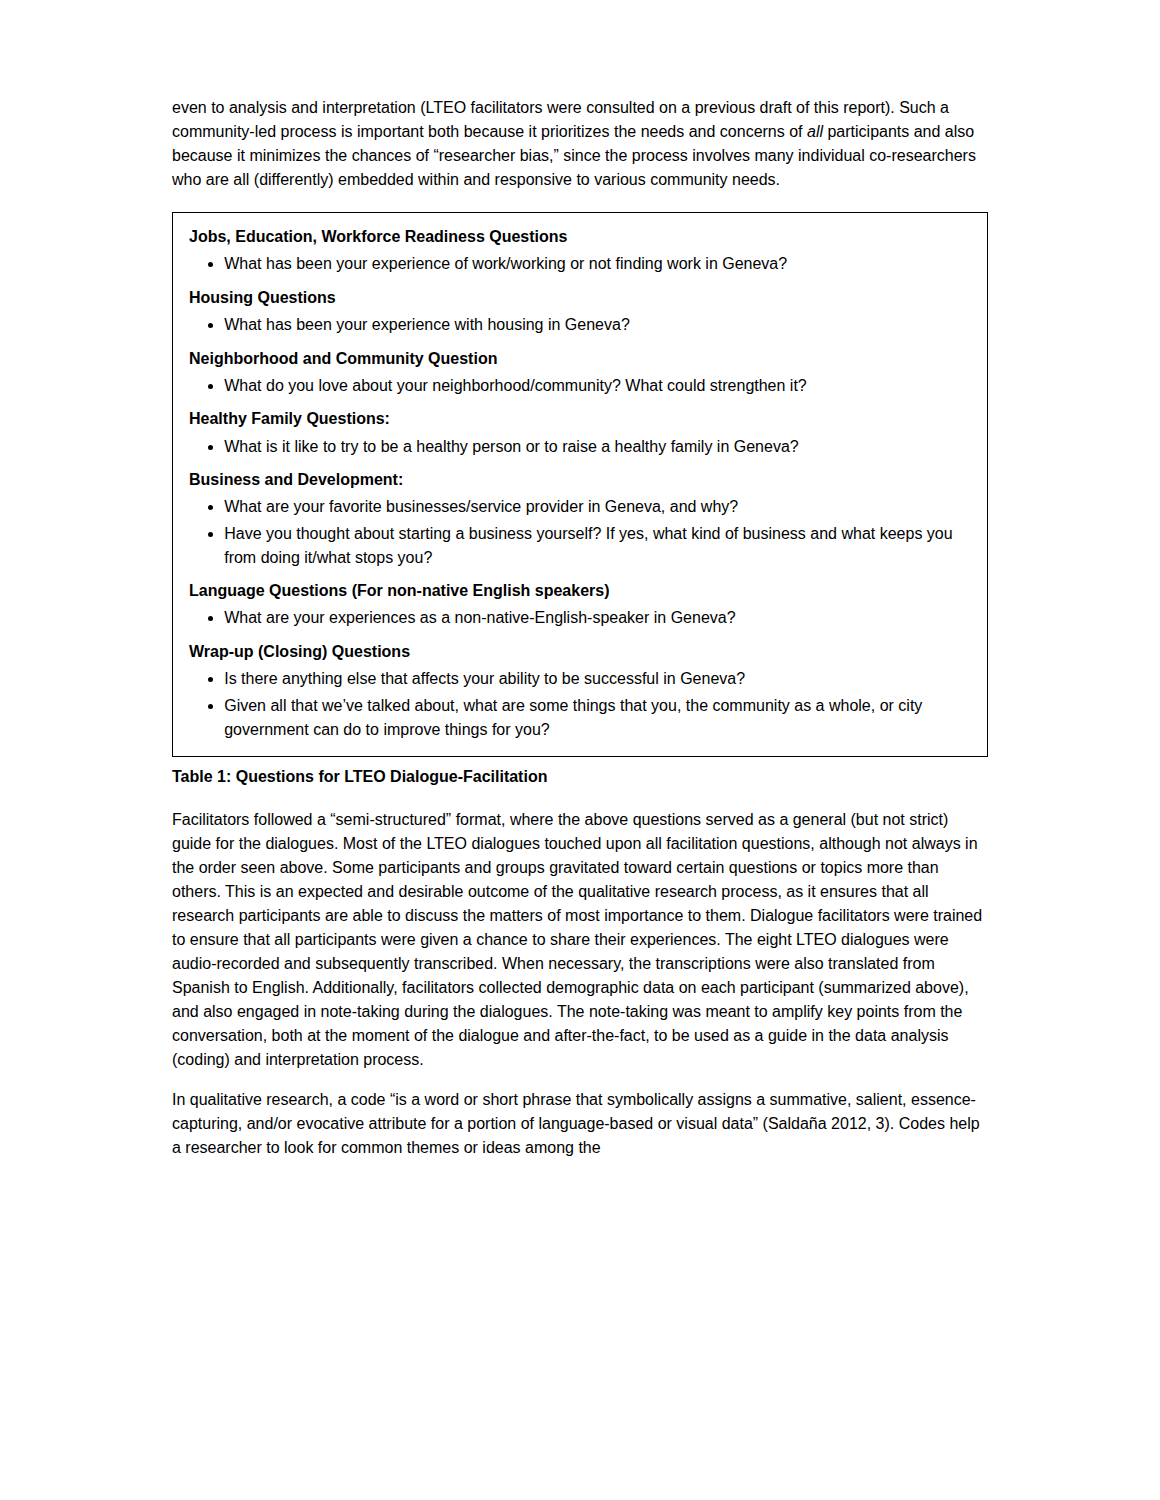even to analysis and interpretation (LTEO facilitators were consulted on a previous draft of this report). Such a community-led process is important both because it prioritizes the needs and concerns of all participants and also because it minimizes the chances of “researcher bias,” since the process involves many individual co-researchers who are all (differently) embedded within and responsive to various community needs.
Jobs, Education, Workforce Readiness Questions
What has been your experience of work/working or not finding work in Geneva?
Housing Questions
What has been your experience with housing in Geneva?
Neighborhood and Community Question
What do you love about your neighborhood/community? What could strengthen it?
Healthy Family Questions:
What is it like to try to be a healthy person or to raise a healthy family in Geneva?
Business and Development:
What are your favorite businesses/service provider in Geneva, and why?
Have you thought about starting a business yourself? If yes, what kind of business and what keeps you from doing it/what stops you?
Language Questions (For non-native English speakers)
What are your experiences as a non-native-English-speaker in Geneva?
Wrap-up (Closing) Questions
Is there anything else that affects your ability to be successful in Geneva?
Given all that we’ve talked about, what are some things that you, the community as a whole, or city government can do to improve things for you?
Table 1: Questions for LTEO Dialogue-Facilitation
Facilitators followed a “semi-structured” format, where the above questions served as a general (but not strict) guide for the dialogues. Most of the LTEO dialogues touched upon all facilitation questions, although not always in the order seen above. Some participants and groups gravitated toward certain questions or topics more than others. This is an expected and desirable outcome of the qualitative research process, as it ensures that all research participants are able to discuss the matters of most importance to them. Dialogue facilitators were trained to ensure that all participants were given a chance to share their experiences. The eight LTEO dialogues were audio-recorded and subsequently transcribed. When necessary, the transcriptions were also translated from Spanish to English. Additionally, facilitators collected demographic data on each participant (summarized above), and also engaged in note-taking during the dialogues. The note-taking was meant to amplify key points from the conversation, both at the moment of the dialogue and after-the-fact, to be used as a guide in the data analysis (coding) and interpretation process.
In qualitative research, a code “is a word or short phrase that symbolically assigns a summative, salient, essence-capturing, and/or evocative attribute for a portion of language-based or visual data” (Saldaña 2012, 3). Codes help a researcher to look for common themes or ideas among the